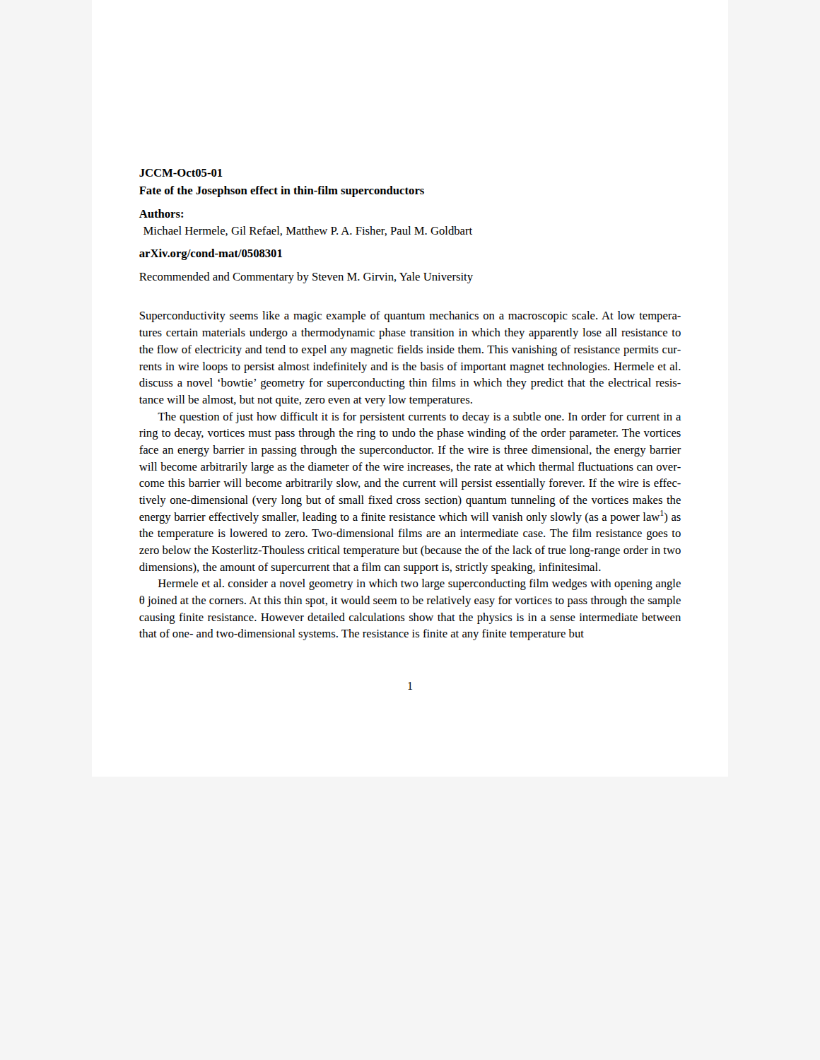JCCM-Oct05-01
Fate of the Josephson effect in thin-film superconductors
Authors:
Michael Hermele, Gil Refael, Matthew P. A. Fisher, Paul M. Goldbart
arXiv.org/cond-mat/0508301
Recommended and Commentary by Steven M. Girvin, Yale University
Superconductivity seems like a magic example of quantum mechanics on a macroscopic scale. At low temperatures certain materials undergo a thermodynamic phase transition in which they apparently lose all resistance to the flow of electricity and tend to expel any magnetic fields inside them. This vanishing of resistance permits currents in wire loops to persist almost indefinitely and is the basis of important magnet technologies. Hermele et al. discuss a novel ‘bowtie’ geometry for superconducting thin films in which they predict that the electrical resistance will be almost, but not quite, zero even at very low temperatures.
The question of just how difficult it is for persistent currents to decay is a subtle one. In order for current in a ring to decay, vortices must pass through the ring to undo the phase winding of the order parameter. The vortices face an energy barrier in passing through the superconductor. If the wire is three dimensional, the energy barrier will become arbitrarily large as the diameter of the wire increases, the rate at which thermal fluctuations can overcome this barrier will become arbitrarily slow, and the current will persist essentially forever. If the wire is effectively one-dimensional (very long but of small fixed cross section) quantum tunneling of the vortices makes the energy barrier effectively smaller, leading to a finite resistance which will vanish only slowly (as a power law1) as the temperature is lowered to zero. Two-dimensional films are an intermediate case. The film resistance goes to zero below the Kosterlitz-Thouless critical temperature but (because the of the lack of true long-range order in two dimensions), the amount of supercurrent that a film can support is, strictly speaking, infinitesimal.
Hermele et al. consider a novel geometry in which two large superconducting film wedges with opening angle θ joined at the corners. At this thin spot, it would seem to be relatively easy for vortices to pass through the sample causing finite resistance. However detailed calculations show that the physics is in a sense intermediate between that of one- and two-dimensional systems. The resistance is finite at any finite temperature but
1